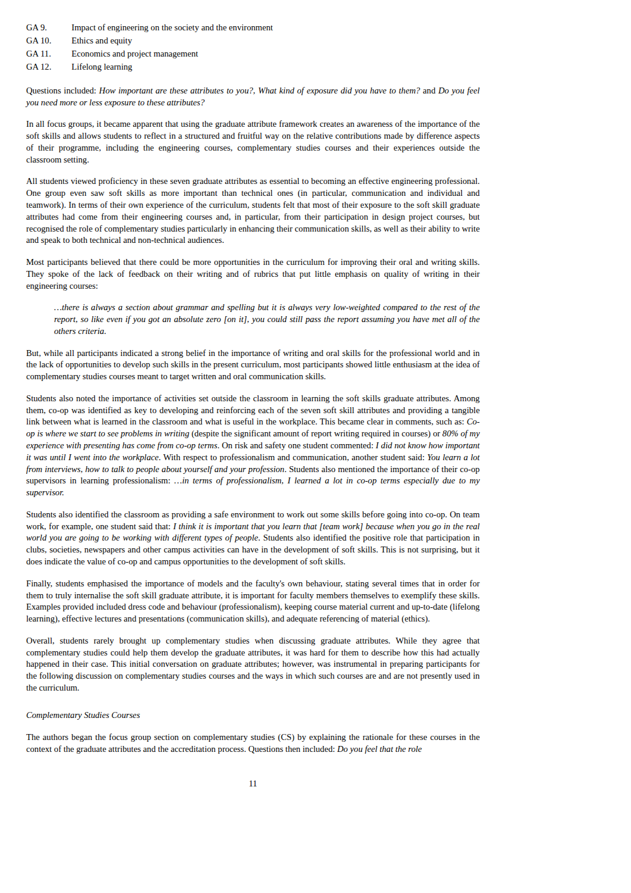GA 9. Impact of engineering on the society and the environment
GA 10. Ethics and equity
GA 11. Economics and project management
GA 12. Lifelong learning
Questions included: How important are these attributes to you?, What kind of exposure did you have to them? and Do you feel you need more or less exposure to these attributes?
In all focus groups, it became apparent that using the graduate attribute framework creates an awareness of the importance of the soft skills and allows students to reflect in a structured and fruitful way on the relative contributions made by difference aspects of their programme, including the engineering courses, complementary studies courses and their experiences outside the classroom setting.
All students viewed proficiency in these seven graduate attributes as essential to becoming an effective engineering professional. One group even saw soft skills as more important than technical ones (in particular, communication and individual and teamwork). In terms of their own experience of the curriculum, students felt that most of their exposure to the soft skill graduate attributes had come from their engineering courses and, in particular, from their participation in design project courses, but recognised the role of complementary studies particularly in enhancing their communication skills, as well as their ability to write and speak to both technical and non-technical audiences.
Most participants believed that there could be more opportunities in the curriculum for improving their oral and writing skills. They spoke of the lack of feedback on their writing and of rubrics that put little emphasis on quality of writing in their engineering courses:
…there is always a section about grammar and spelling but it is always very low-weighted compared to the rest of the report, so like even if you got an absolute zero [on it], you could still pass the report assuming you have met all of the others criteria.
But, while all participants indicated a strong belief in the importance of writing and oral skills for the professional world and in the lack of opportunities to develop such skills in the present curriculum, most participants showed little enthusiasm at the idea of complementary studies courses meant to target written and oral communication skills.
Students also noted the importance of activities set outside the classroom in learning the soft skills graduate attributes. Among them, co-op was identified as key to developing and reinforcing each of the seven soft skill attributes and providing a tangible link between what is learned in the classroom and what is useful in the workplace. This became clear in comments, such as: Co-op is where we start to see problems in writing (despite the significant amount of report writing required in courses) or 80% of my experience with presenting has come from co-op terms. On risk and safety one student commented: I did not know how important it was until I went into the workplace. With respect to professionalism and communication, another student said: You learn a lot from interviews, how to talk to people about yourself and your profession. Students also mentioned the importance of their co-op supervisors in learning professionalism: …in terms of professionalism, I learned a lot in co-op terms especially due to my supervisor.
Students also identified the classroom as providing a safe environment to work out some skills before going into co-op. On team work, for example, one student said that: I think it is important that you learn that [team work] because when you go in the real world you are going to be working with different types of people. Students also identified the positive role that participation in clubs, societies, newspapers and other campus activities can have in the development of soft skills. This is not surprising, but it does indicate the value of co-op and campus opportunities to the development of soft skills.
Finally, students emphasised the importance of models and the faculty's own behaviour, stating several times that in order for them to truly internalise the soft skill graduate attribute, it is important for faculty members themselves to exemplify these skills. Examples provided included dress code and behaviour (professionalism), keeping course material current and up-to-date (lifelong learning), effective lectures and presentations (communication skills), and adequate referencing of material (ethics).
Overall, students rarely brought up complementary studies when discussing graduate attributes. While they agree that complementary studies could help them develop the graduate attributes, it was hard for them to describe how this had actually happened in their case. This initial conversation on graduate attributes; however, was instrumental in preparing participants for the following discussion on complementary studies courses and the ways in which such courses are and are not presently used in the curriculum.
Complementary Studies Courses
The authors began the focus group section on complementary studies (CS) by explaining the rationale for these courses in the context of the graduate attributes and the accreditation process. Questions then included: Do you feel that the role
11